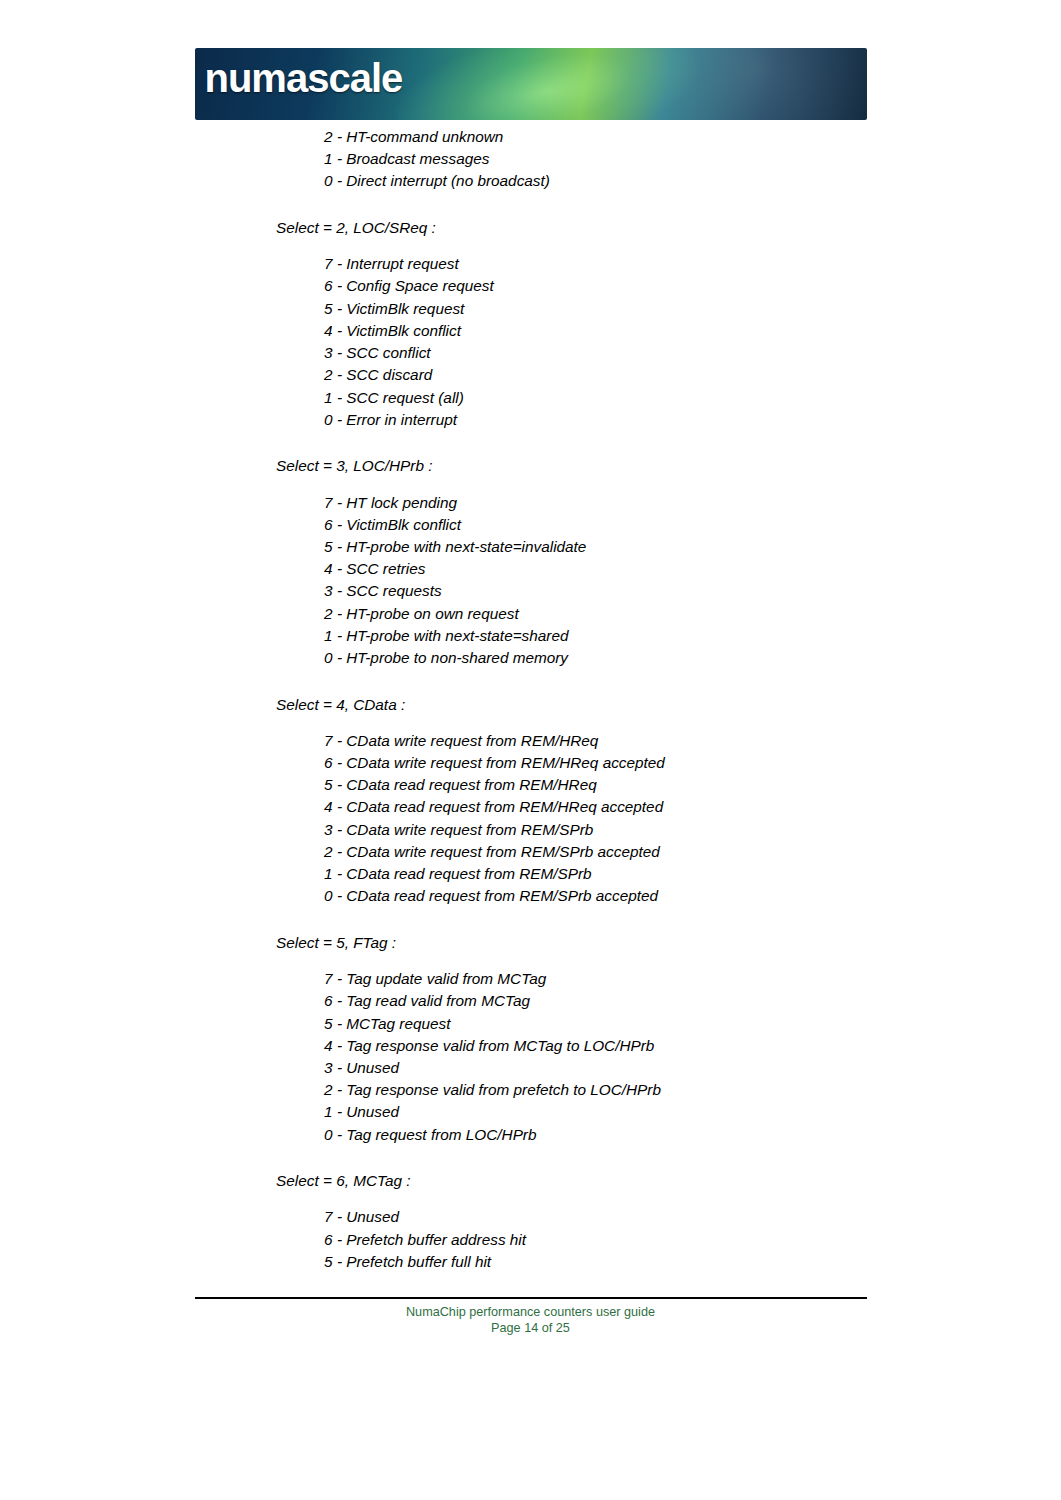numascale
2 - HT-command unknown
1 - Broadcast messages
0 - Direct interrupt (no broadcast)
Select = 2, LOC/SReq :
7 - Interrupt request
6 - Config Space request
5 - VictimBlk request
4 - VictimBlk conflict
3 - SCC conflict
2 - SCC discard
1 - SCC request (all)
0 - Error in interrupt
Select = 3, LOC/HPrb :
7 - HT lock pending
6 - VictimBlk conflict
5 - HT-probe with next-state=invalidate
4 - SCC retries
3 - SCC requests
2 - HT-probe on own request
1 - HT-probe with next-state=shared
0 - HT-probe to non-shared memory
Select = 4, CData :
7 - CData write request from REM/HReq
6 - CData write request from REM/HReq accepted
5 - CData read request from REM/HReq
4 - CData read request from REM/HReq accepted
3 - CData write request from REM/SPrb
2 - CData write request from REM/SPrb accepted
1 - CData read request from REM/SPrb
0 - CData read request from REM/SPrb accepted
Select = 5, FTag :
7 - Tag update valid from MCTag
6 - Tag read valid from MCTag
5 - MCTag request
4 - Tag response valid from MCTag to LOC/HPrb
3 - Unused
2 - Tag response valid from prefetch to LOC/HPrb
1 - Unused
0 - Tag request from LOC/HPrb
Select = 6, MCTag :
7 - Unused
6 - Prefetch buffer address hit
5 - Prefetch buffer full hit
NumaChip performance counters user guide
Page 14 of 25